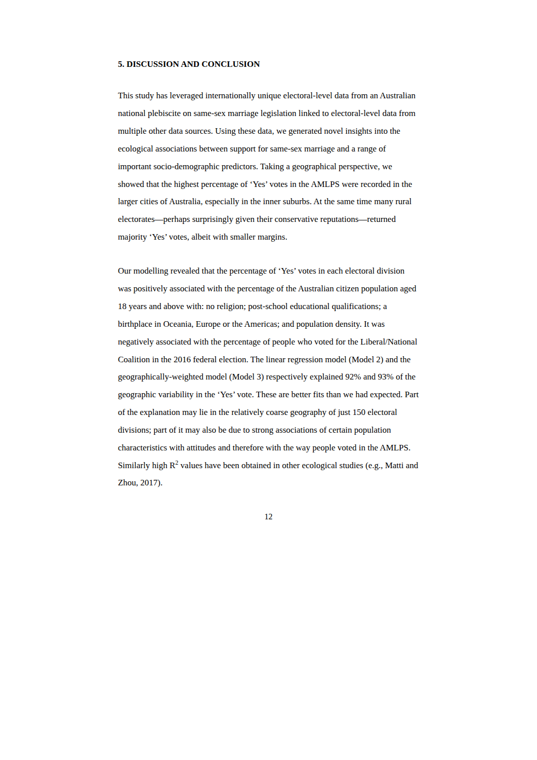5. DISCUSSION AND CONCLUSION
This study has leveraged internationally unique electoral-level data from an Australian national plebiscite on same-sex marriage legislation linked to electoral-level data from multiple other data sources. Using these data, we generated novel insights into the ecological associations between support for same-sex marriage and a range of important socio-demographic predictors. Taking a geographical perspective, we showed that the highest percentage of ‘Yes’ votes in the AMLPS were recorded in the larger cities of Australia, especially in the inner suburbs. At the same time many rural electorates—perhaps surprisingly given their conservative reputations—returned majority ‘Yes’ votes, albeit with smaller margins.
Our modelling revealed that the percentage of ‘Yes’ votes in each electoral division was positively associated with the percentage of the Australian citizen population aged 18 years and above with: no religion; post-school educational qualifications; a birthplace in Oceania, Europe or the Americas; and population density. It was negatively associated with the percentage of people who voted for the Liberal/National Coalition in the 2016 federal election. The linear regression model (Model 2) and the geographically-weighted model (Model 3) respectively explained 92% and 93% of the geographic variability in the ‘Yes’ vote. These are better fits than we had expected. Part of the explanation may lie in the relatively coarse geography of just 150 electoral divisions; part of it may also be due to strong associations of certain population characteristics with attitudes and therefore with the way people voted in the AMLPS. Similarly high R2 values have been obtained in other ecological studies (e.g., Matti and Zhou, 2017).
12